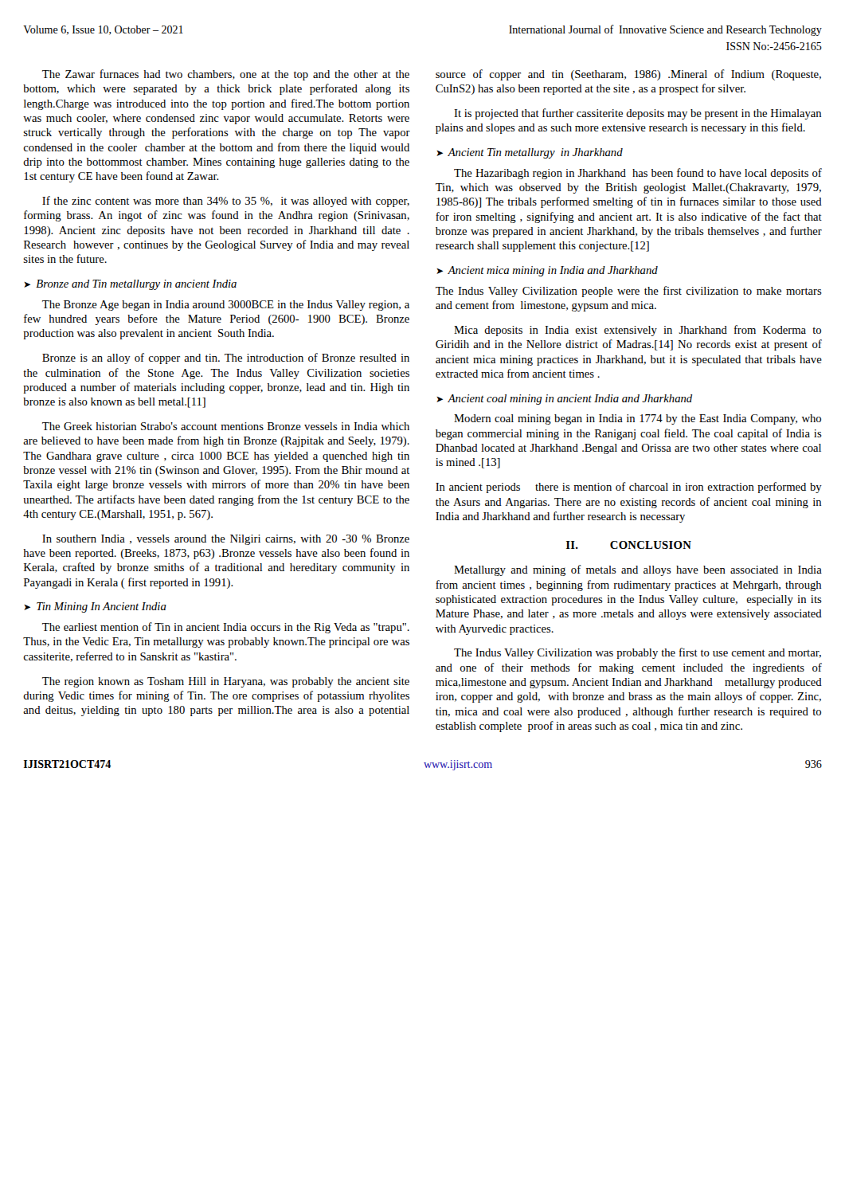Volume 6, Issue 10, October – 2021 International Journal of Innovative Science and Research Technology
ISSN No:-2456-2165
The Zawar furnaces had two chambers, one at the top and the other at the bottom, which were separated by a thick brick plate perforated along its length.Charge was introduced into the top portion and fired.The bottom portion was much cooler, where condensed zinc vapor would accumulate. Retorts were struck vertically through the perforations with the charge on top The vapor condensed in the cooler chamber at the bottom and from there the liquid would drip into the bottommost chamber. Mines containing huge galleries dating to the 1st century CE have been found at Zawar.
If the zinc content was more than 34% to 35 %, it was alloyed with copper, forming brass. An ingot of zinc was found in the Andhra region (Srinivasan, 1998). Ancient zinc deposits have not been recorded in Jharkhand till date . Research however , continues by the Geological Survey of India and may reveal sites in the future.
Bronze and Tin metallurgy in ancient India
The Bronze Age began in India around 3000BCE in the Indus Valley region, a few hundred years before the Mature Period (2600- 1900 BCE). Bronze production was also prevalent in ancient South India.
Bronze is an alloy of copper and tin. The introduction of Bronze resulted in the culmination of the Stone Age. The Indus Valley Civilization societies produced a number of materials including copper, bronze, lead and tin. High tin bronze is also known as bell metal.[11]
The Greek historian Strabo's account mentions Bronze vessels in India which are believed to have been made from high tin Bronze (Rajpitak and Seely, 1979). The Gandhara grave culture , circa 1000 BCE has yielded a quenched high tin bronze vessel with 21% tin (Swinson and Glover, 1995). From the Bhir mound at Taxila eight large bronze vessels with mirrors of more than 20% tin have been unearthed. The artifacts have been dated ranging from the 1st century BCE to the 4th century CE.(Marshall, 1951, p. 567).
In southern India , vessels around the Nilgiri cairns, with 20 -30 % Bronze have been reported. (Breeks, 1873, p63) .Bronze vessels have also been found in Kerala, crafted by bronze smiths of a traditional and hereditary community in Payangadi in Kerala ( first reported in 1991).
Tin Mining In Ancient India
The earliest mention of Tin in ancient India occurs in the Rig Veda as "trapu". Thus, in the Vedic Era, Tin metallurgy was probably known.The principal ore was cassiterite, referred to in Sanskrit as "kastira".
The region known as Tosham Hill in Haryana, was probably the ancient site during Vedic times for mining of Tin. The ore comprises of potassium rhyolites and deitus, yielding tin upto 180 parts per million.The area is also a potential source of copper and tin (Seetharam, 1986) .Mineral of Indium (Roqueste, CuInS2) has also been reported at the site , as a prospect for silver.
It is projected that further cassiterite deposits may be present in the Himalayan plains and slopes and as such more extensive research is necessary in this field.
Ancient Tin metallurgy in Jharkhand
The Hazaribagh region in Jharkhand has been found to have local deposits of Tin, which was observed by the British geologist Mallet.(Chakravarty, 1979, 1985-86)] The tribals performed smelting of tin in furnaces similar to those used for iron smelting , signifying and ancient art. It is also indicative of the fact that bronze was prepared in ancient Jharkhand, by the tribals themselves , and further research shall supplement this conjecture.[12]
Ancient mica mining in India and Jharkhand
The Indus Valley Civilization people were the first civilization to make mortars and cement from limestone, gypsum and mica.
Mica deposits in India exist extensively in Jharkhand from Koderma to Giridih and in the Nellore district of Madras.[14] No records exist at present of ancient mica mining practices in Jharkhand, but it is speculated that tribals have extracted mica from ancient times .
Ancient coal mining in ancient India and Jharkhand
Modern coal mining began in India in 1774 by the East India Company, who began commercial mining in the Raniganj coal field. The coal capital of India is Dhanbad located at Jharkhand .Bengal and Orissa are two other states where coal is mined .[13]
In ancient periods there is mention of charcoal in iron extraction performed by the Asurs and Angarias. There are no existing records of ancient coal mining in India and Jharkhand and further research is necessary
II. CONCLUSION
Metallurgy and mining of metals and alloys have been associated in India from ancient times , beginning from rudimentary practices at Mehrgarh, through sophisticated extraction procedures in the Indus Valley culture, especially in its Mature Phase, and later , as more .metals and alloys were extensively associated with Ayurvedic practices.
The Indus Valley Civilization was probably the first to use cement and mortar, and one of their methods for making cement included the ingredients of mica,limestone and gypsum. Ancient Indian and Jharkhand metallurgy produced iron, copper and gold, with bronze and brass as the main alloys of copper. Zinc, tin, mica and coal were also produced , although further research is required to establish complete proof in areas such as coal , mica tin and zinc.
IJISRT21OCT474 www.ijisrt.com 936